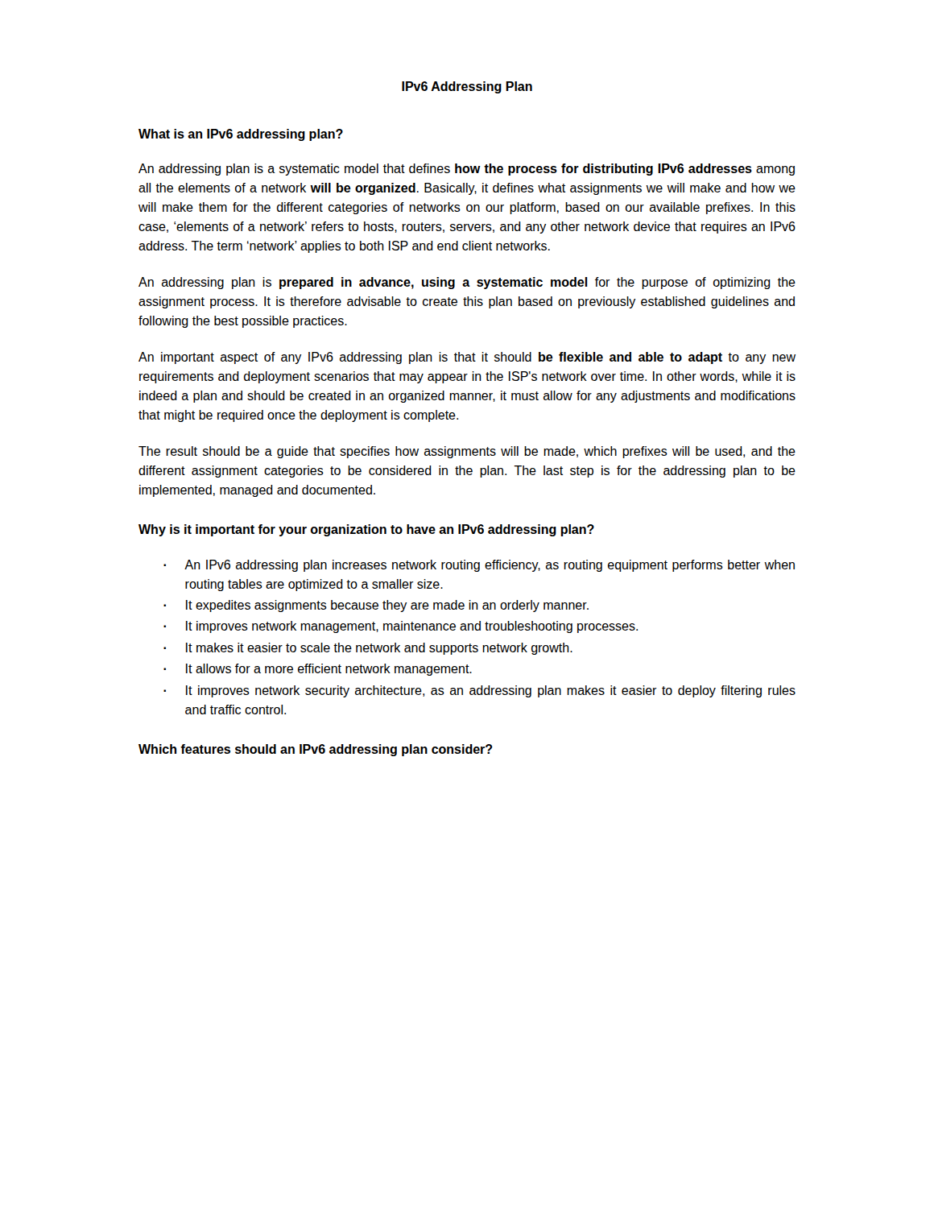IPv6 Addressing Plan
What is an IPv6 addressing plan?
An addressing plan is a systematic model that defines how the process for distributing IPv6 addresses among all the elements of a network will be organized. Basically, it defines what assignments we will make and how we will make them for the different categories of networks on our platform, based on our available prefixes. In this case, ‘elements of a network’ refers to hosts, routers, servers, and any other network device that requires an IPv6 address. The term ‘network’ applies to both ISP and end client networks.
An addressing plan is prepared in advance, using a systematic model for the purpose of optimizing the assignment process. It is therefore advisable to create this plan based on previously established guidelines and following the best possible practices.
An important aspect of any IPv6 addressing plan is that it should be flexible and able to adapt to any new requirements and deployment scenarios that may appear in the ISP's network over time. In other words, while it is indeed a plan and should be created in an organized manner, it must allow for any adjustments and modifications that might be required once the deployment is complete.
The result should be a guide that specifies how assignments will be made, which prefixes will be used, and the different assignment categories to be considered in the plan. The last step is for the addressing plan to be implemented, managed and documented.
Why is it important for your organization to have an IPv6 addressing plan?
An IPv6 addressing plan increases network routing efficiency, as routing equipment performs better when routing tables are optimized to a smaller size.
It expedites assignments because they are made in an orderly manner.
It improves network management, maintenance and troubleshooting processes.
It makes it easier to scale the network and supports network growth.
It allows for a more efficient network management.
It improves network security architecture, as an addressing plan makes it easier to deploy filtering rules and traffic control.
Which features should an IPv6 addressing plan consider?